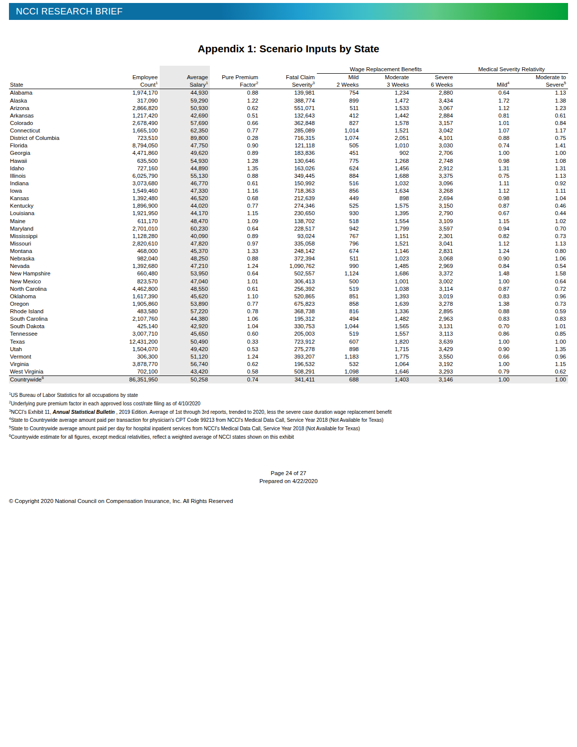NCCI RESEARCH BRIEF
Appendix 1: Scenario Inputs by State
| | | | | | Wage Replacement Benefits | Medical Severity Relativity |
| --- | --- | --- | --- | --- | --- | --- |
| | Employee | Average | Pure Premium | Fatal Claim | Mild | Moderate | Severe | | Moderate to |
| State | Count 1 | Salary 1 | Factor 2 | Severity 3 | 2 Weeks | 3 Weeks | 6 Weeks | Mild 4 | Severe 5 |
| Alabama | 1,974,170 | 44,930 | 0.88 | 139,981 | 754 | 1,234 | 2,880 | 0.64 | 1.13 |
| Alaska | 317,090 | 59,290 | 1.22 | 388,774 | 899 | 1,472 | 3,434 | 1.72 | 1.38 |
| Arizona | 2,866,820 | 50,930 | 0.62 | 551,071 | 511 | 1,533 | 3,067 | 1.12 | 1.23 |
| Arkansas | 1,217,420 | 42,690 | 0.51 | 132,643 | 412 | 1,442 | 2,884 | 0.81 | 0.61 |
| Colorado | 2,678,490 | 57,690 | 0.66 | 362,848 | 827 | 1,578 | 3,157 | 1.01 | 0.84 |
| Connecticut | 1,665,100 | 62,350 | 0.77 | 285,089 | 1,014 | 1,521 | 3,042 | 1.07 | 1.17 |
| District of Columbia | 723,510 | 89,800 | 0.28 | 716,315 | 1,074 | 2,051 | 4,101 | 0.88 | 0.75 |
| Florida | 8,794,050 | 47,750 | 0.90 | 121,118 | 505 | 1,010 | 3,030 | 0.74 | 1.41 |
| Georgia | 4,471,860 | 49,620 | 0.89 | 183,836 | 451 | 902 | 2,706 | 1.00 | 1.00 |
| Hawaii | 635,500 | 54,930 | 1.28 | 130,646 | 775 | 1,268 | 2,748 | 0.98 | 1.08 |
| Idaho | 727,160 | 44,890 | 1.35 | 163,026 | 624 | 1,456 | 2,912 | 1.31 | 1.31 |
| Illinois | 6,025,790 | 55,130 | 0.88 | 349,445 | 884 | 1,688 | 3,375 | 0.75 | 1.13 |
| Indiana | 3,073,680 | 46,770 | 0.61 | 150,992 | 516 | 1,032 | 3,096 | 1.11 | 0.92 |
| Iowa | 1,549,460 | 47,330 | 1.16 | 718,363 | 856 | 1,634 | 3,268 | 1.12 | 1.11 |
| Kansas | 1,392,480 | 46,520 | 0.68 | 212,639 | 449 | 898 | 2,694 | 0.98 | 1.04 |
| Kentucky | 1,896,900 | 44,020 | 0.77 | 274,346 | 525 | 1,575 | 3,150 | 0.87 | 0.46 |
| Louisiana | 1,921,950 | 44,170 | 1.15 | 230,650 | 930 | 1,395 | 2,790 | 0.67 | 0.44 |
| Maine | 611,170 | 48,470 | 1.09 | 138,702 | 518 | 1,554 | 3,109 | 1.15 | 1.02 |
| Maryland | 2,701,010 | 60,230 | 0.64 | 228,517 | 942 | 1,799 | 3,597 | 0.94 | 0.70 |
| Mississippi | 1,128,280 | 40,090 | 0.89 | 93,024 | 767 | 1,151 | 2,301 | 0.82 | 0.73 |
| Missouri | 2,820,610 | 47,820 | 0.97 | 335,058 | 796 | 1,521 | 3,041 | 1.12 | 1.13 |
| Montana | 468,000 | 45,370 | 1.33 | 248,142 | 674 | 1,146 | 2,831 | 1.24 | 0.80 |
| Nebraska | 982,040 | 48,250 | 0.88 | 372,394 | 511 | 1,023 | 3,068 | 0.90 | 1.06 |
| Nevada | 1,392,680 | 47,210 | 1.24 | 1,090,762 | 990 | 1,485 | 2,969 | 0.84 | 0.54 |
| New Hampshire | 660,480 | 53,950 | 0.64 | 502,557 | 1,124 | 1,686 | 3,372 | 1.48 | 1.58 |
| New Mexico | 823,570 | 47,040 | 1.01 | 306,413 | 500 | 1,001 | 3,002 | 1.00 | 0.64 |
| North Carolina | 4,462,800 | 48,550 | 0.61 | 256,392 | 519 | 1,038 | 3,114 | 0.87 | 0.72 |
| Oklahoma | 1,617,390 | 45,620 | 1.10 | 520,865 | 851 | 1,393 | 3,019 | 0.83 | 0.96 |
| Oregon | 1,905,860 | 53,890 | 0.77 | 675,823 | 858 | 1,639 | 3,278 | 1.38 | 0.73 |
| Rhode Island | 483,580 | 57,220 | 0.78 | 368,738 | 816 | 1,336 | 2,895 | 0.88 | 0.59 |
| South Carolina | 2,107,760 | 44,380 | 1.06 | 195,312 | 494 | 1,482 | 2,963 | 0.83 | 0.83 |
| South Dakota | 425,140 | 42,920 | 1.04 | 330,753 | 1,044 | 1,565 | 3,131 | 0.70 | 1.01 |
| Tennessee | 3,007,710 | 45,650 | 0.60 | 205,003 | 519 | 1,557 | 3,113 | 0.86 | 0.85 |
| Texas | 12,431,200 | 50,490 | 0.33 | 723,912 | 607 | 1,820 | 3,639 | 1.00 | 1.00 |
| Utah | 1,504,070 | 49,420 | 0.53 | 275,278 | 898 | 1,715 | 3,429 | 0.90 | 1.35 |
| Vermont | 306,300 | 51,120 | 1.24 | 393,207 | 1,183 | 1,775 | 3,550 | 0.66 | 0.96 |
| Virginia | 3,878,770 | 56,740 | 0.62 | 196,532 | 532 | 1,064 | 3,192 | 1.00 | 1.15 |
| West Virginia | 702,100 | 43,420 | 0.58 | 508,291 | 1,098 | 1,646 | 3,293 | 0.79 | 0.62 |
| Countrywide 6 | 86,351,950 | 50,258 | 0.74 | 341,411 | 688 | 1,403 | 3,146 | 1.00 | 1.00 |
1US Bureau of Labor Statistics for all occupations by state
2Underlying pure premium factor in each approved loss cost/rate filing as of 4/10/2020
3NCCI's Exhibit 11, Annual Statistical Bulletin , 2019 Edition. Average of 1st through 3rd reports, trended to 2020, less the severe case duration wage replacement benefit
4State to Countrywide average amount paid per transaction for physician's CPT Code 99213 from NCCI's Medical Data Call, Service Year 2018 (Not Available for Texas)
5State to Countrywide average amount paid per day for hospital inpatient services from NCCI's Medical Data Call, Service Year 2018 (Not Available for Texas)
6Countrywide estimate for all figures, except medical relativities, reflect a weighted average of NCCI states shown on this exhibit
Page 24 of 27
Prepared on 4/22/2020
© Copyright 2020 National Council on Compensation Insurance, Inc. All Rights Reserved